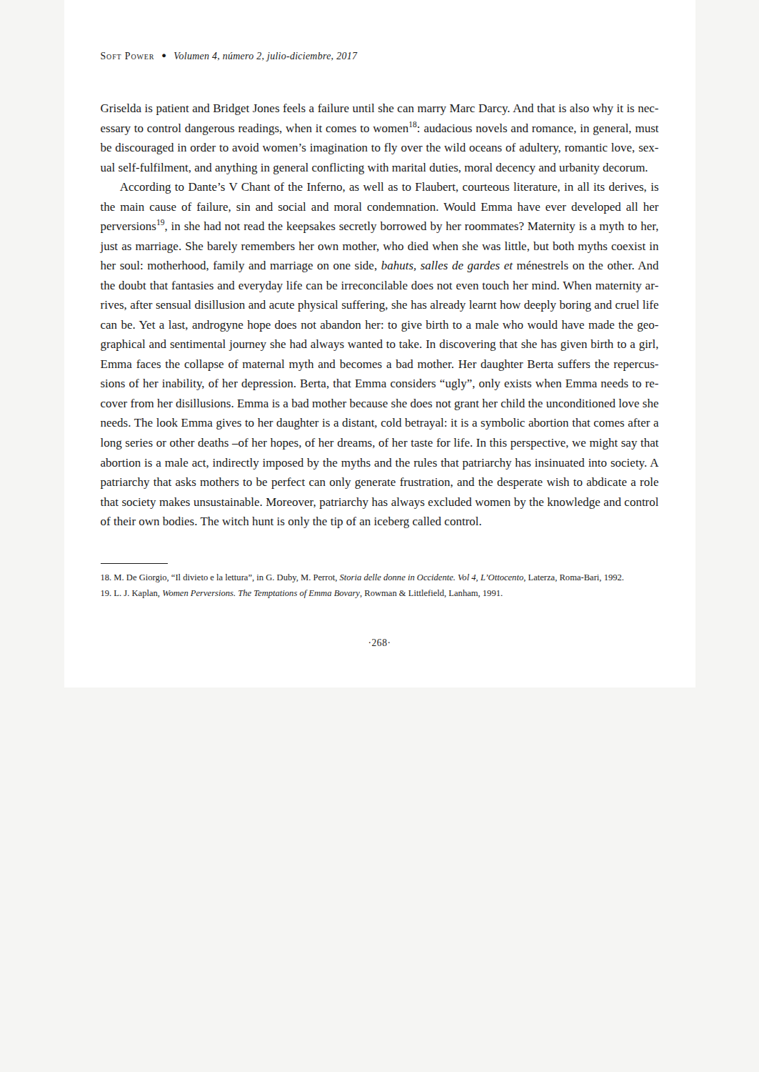Soft Power●Volumen 4, número 2, julio-diciembre, 2017
Griselda is patient and Bridget Jones feels a failure until she can marry Marc Darcy. And that is also why it is necessary to control dangerous readings, when it comes to women18: audacious novels and romance, in general, must be discouraged in order to avoid women’s imagination to fly over the wild oceans of adultery, romantic love, sexual self-fulfilment, and anything in general conflicting with marital duties, moral decency and urbanity decorum.
According to Dante’s V Chant of the Inferno, as well as to Flaubert, courteous literature, in all its derives, is the main cause of failure, sin and social and moral condemnation. Would Emma have ever developed all her perversions19, in she had not read the keepsakes secretly borrowed by her roommates? Maternity is a myth to her, just as marriage. She barely remembers her own mother, who died when she was little, but both myths coexist in her soul: motherhood, family and marriage on one side, bahuts, salles de gardes et ménestrels on the other. And the doubt that fantasies and everyday life can be irreconcilable does not even touch her mind. When maternity arrives, after sensual disillusion and acute physical suffering, she has already learnt how deeply boring and cruel life can be. Yet a last, androgyne hope does not abandon her: to give birth to a male who would have made the geographical and sentimental journey she had always wanted to take. In discovering that she has given birth to a girl, Emma faces the collapse of maternal myth and becomes a bad mother. Her daughter Berta suffers the repercussions of her inability, of her depression. Berta, that Emma considers “ugly”, only exists when Emma needs to recover from her disillusions. Emma is a bad mother because she does not grant her child the unconditioned love she needs. The look Emma gives to her daughter is a distant, cold betrayal: it is a symbolic abortion that comes after a long series or other deaths –of her hopes, of her dreams, of her taste for life. In this perspective, we might say that abortion is a male act, indirectly imposed by the myths and the rules that patriarchy has insinuated into society. A patriarchy that asks mothers to be perfect can only generate frustration, and the desperate wish to abdicate a role that society makes unsustainable. Moreover, patriarchy has always excluded women by the knowledge and control of their own bodies. The witch hunt is only the tip of an iceberg called control.
18. M. De Giorgio, “Il divieto e la lettura”, in G. Duby, M. Perrot, Storia delle donne in Occidente. Vol 4, L’Ottocento, Laterza, Roma-Bari, 1992.
19. L. J. Kaplan, Women Perversions. The Temptations of Emma Bovary, Rowman & Littlefield, Lanham, 1991.
·268·